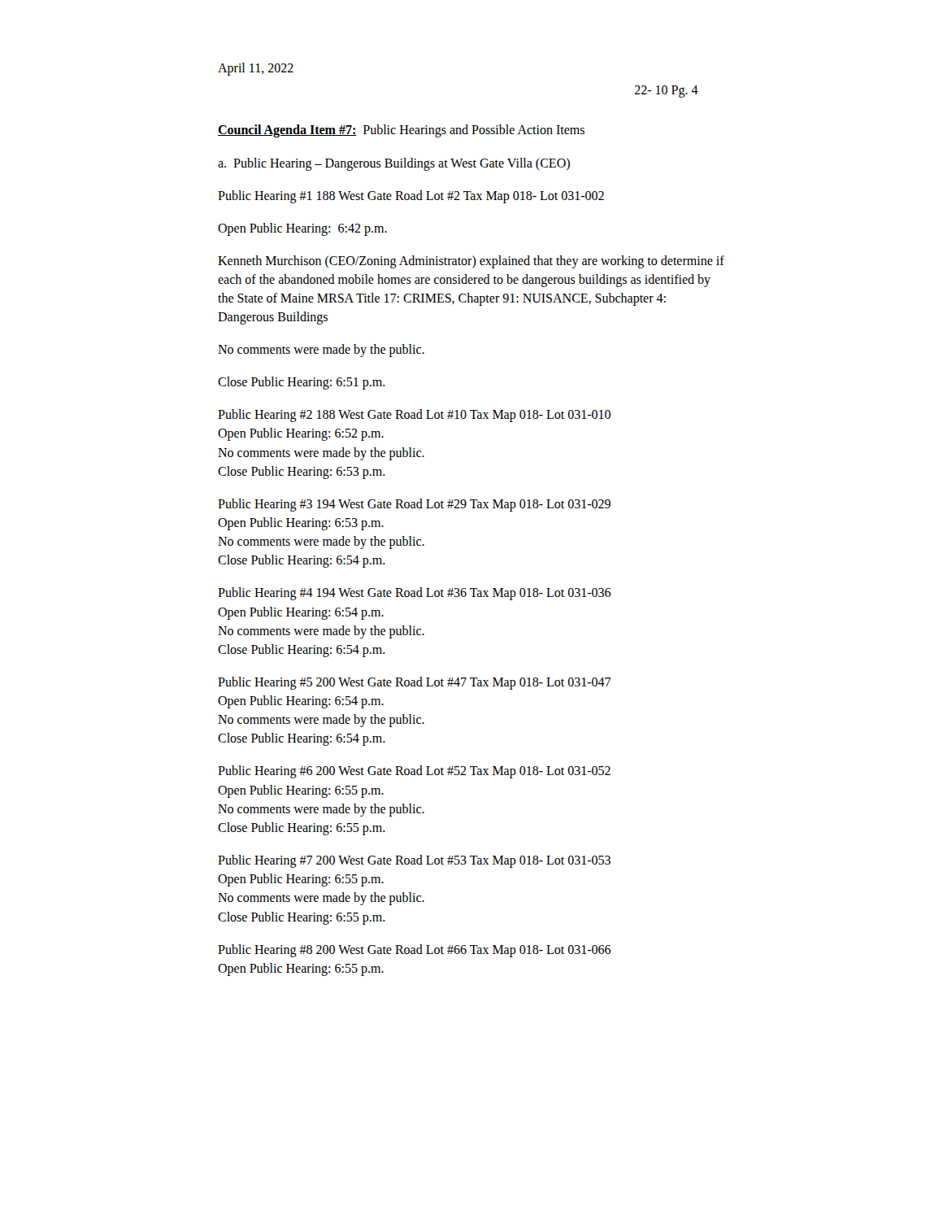April 11, 2022
22- 10 Pg. 4
Council Agenda Item #7: Public Hearings and Possible Action Items
a. Public Hearing – Dangerous Buildings at West Gate Villa (CEO)
Public Hearing #1 188 West Gate Road Lot #2 Tax Map 018- Lot 031-002
Open Public Hearing: 6:42 p.m.
Kenneth Murchison (CEO/Zoning Administrator) explained that they are working to determine if each of the abandoned mobile homes are considered to be dangerous buildings as identified by the State of Maine MRSA Title 17: CRIMES, Chapter 91: NUISANCE, Subchapter 4: Dangerous Buildings
No comments were made by the public.
Close Public Hearing: 6:51 p.m.
Public Hearing #2 188 West Gate Road Lot #10 Tax Map 018- Lot 031-010
Open Public Hearing: 6:52 p.m.
No comments were made by the public.
Close Public Hearing: 6:53 p.m.
Public Hearing #3 194 West Gate Road Lot #29 Tax Map 018- Lot 031-029
Open Public Hearing: 6:53 p.m.
No comments were made by the public.
Close Public Hearing: 6:54 p.m.
Public Hearing #4 194 West Gate Road Lot #36 Tax Map 018- Lot 031-036
Open Public Hearing: 6:54 p.m.
No comments were made by the public.
Close Public Hearing: 6:54 p.m.
Public Hearing #5 200 West Gate Road Lot #47 Tax Map 018- Lot 031-047
Open Public Hearing: 6:54 p.m.
No comments were made by the public.
Close Public Hearing: 6:54 p.m.
Public Hearing #6 200 West Gate Road Lot #52 Tax Map 018- Lot 031-052
Open Public Hearing: 6:55 p.m.
No comments were made by the public.
Close Public Hearing: 6:55 p.m.
Public Hearing #7 200 West Gate Road Lot #53 Tax Map 018- Lot 031-053
Open Public Hearing: 6:55 p.m.
No comments were made by the public.
Close Public Hearing: 6:55 p.m.
Public Hearing #8 200 West Gate Road Lot #66 Tax Map 018- Lot 031-066
Open Public Hearing: 6:55 p.m.